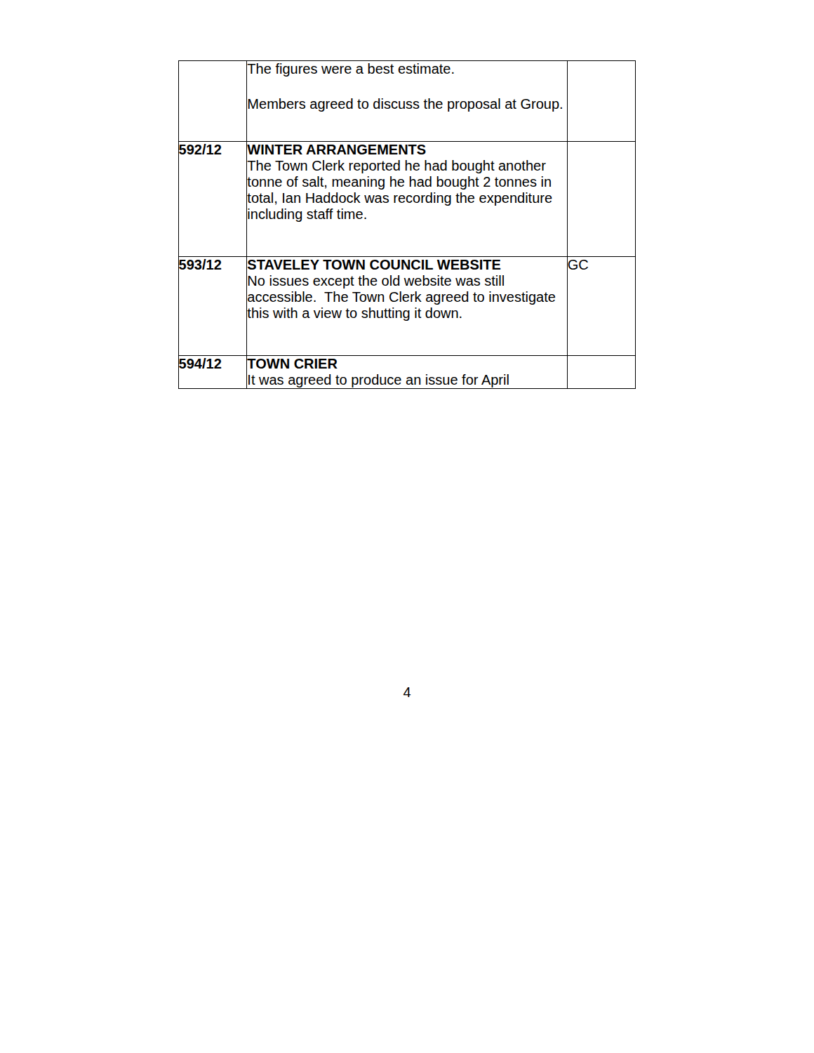| | The figures were a best estimate. Members agreed to discuss the proposal at Group. | |
| 592/12 | WINTER ARRANGEMENTS The Town Clerk reported he had bought another tonne of salt, meaning he had bought 2 tonnes in total, Ian Haddock was recording the expenditure including staff time. | |
| 593/12 | STAVELEY TOWN COUNCIL WEBSITE No issues except the old website was still accessible. The Town Clerk agreed to investigate this with a view to shutting it down. | GC |
| 594/12 | TOWN CRIER It was agreed to produce an issue for April | |
4